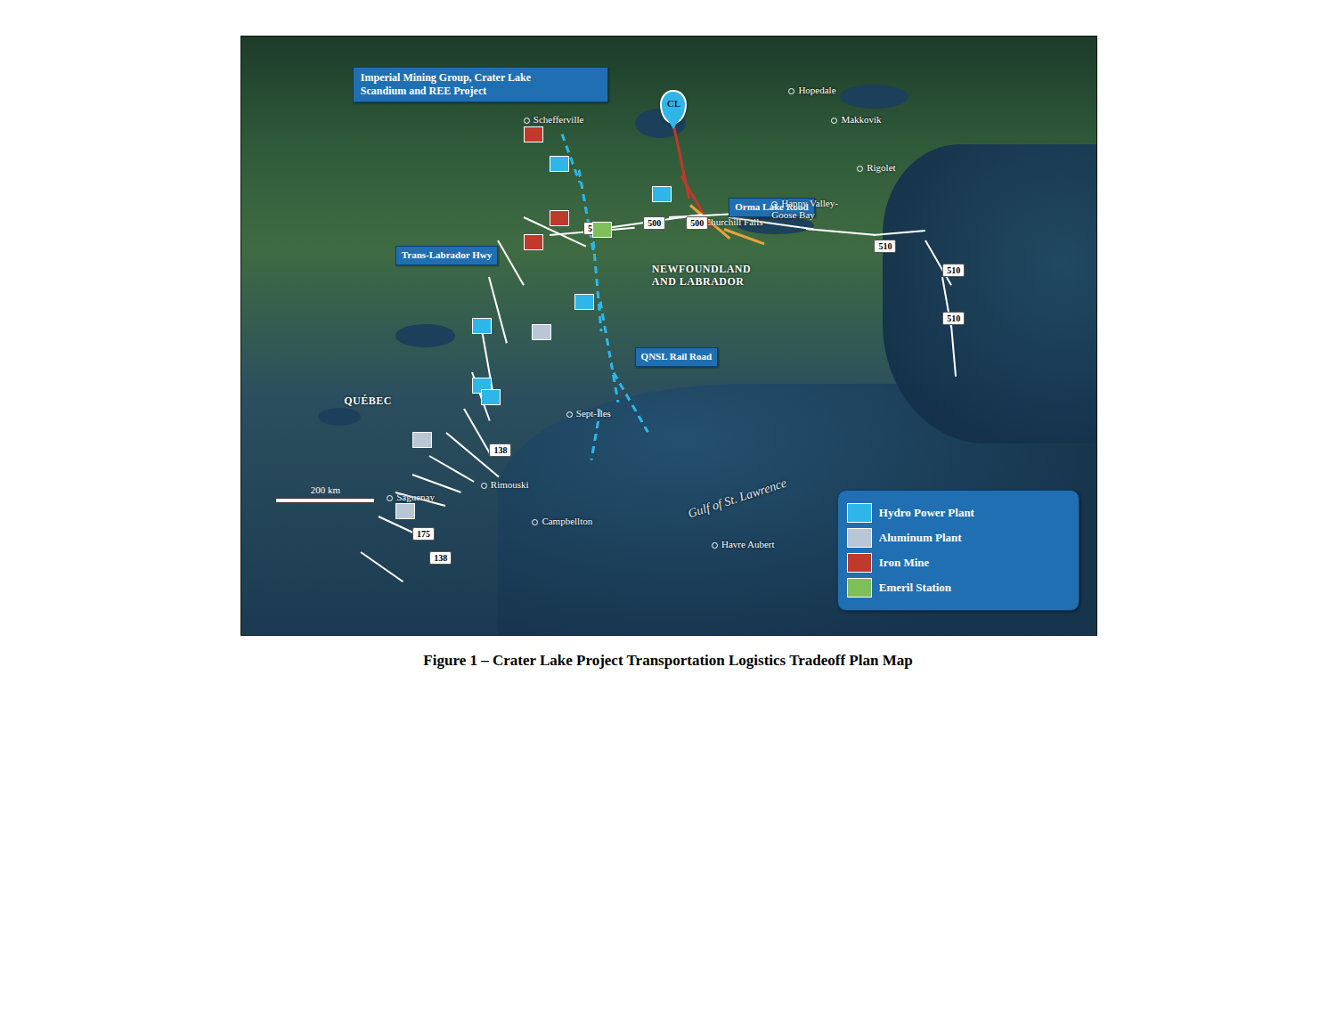Imperial Mining Group, Crater Lake
Scandium and REE Project
Orma Lake Road
Trans-Labrador Hwy
QNSL Rail Road
CL
Hopedale
Makkovik
Rigolet
Schefferville
Churchill Falls
Happy Valley-
Goose Bay
Sept-Îles
Saguenay
Rimouski
Campbellton
Havre Aubert
NEWFOUNDLAND
AND LABRADOR
QUÉBEC
Gulf of St. Lawrence
500
500
500
510
510
510
138
175
138
200 km
Hydro Power Plant
Aluminum Plant
Iron Mine
Emeril Station
Figure 1 – Crater Lake Project Transportation Logistics Tradeoff Plan Map